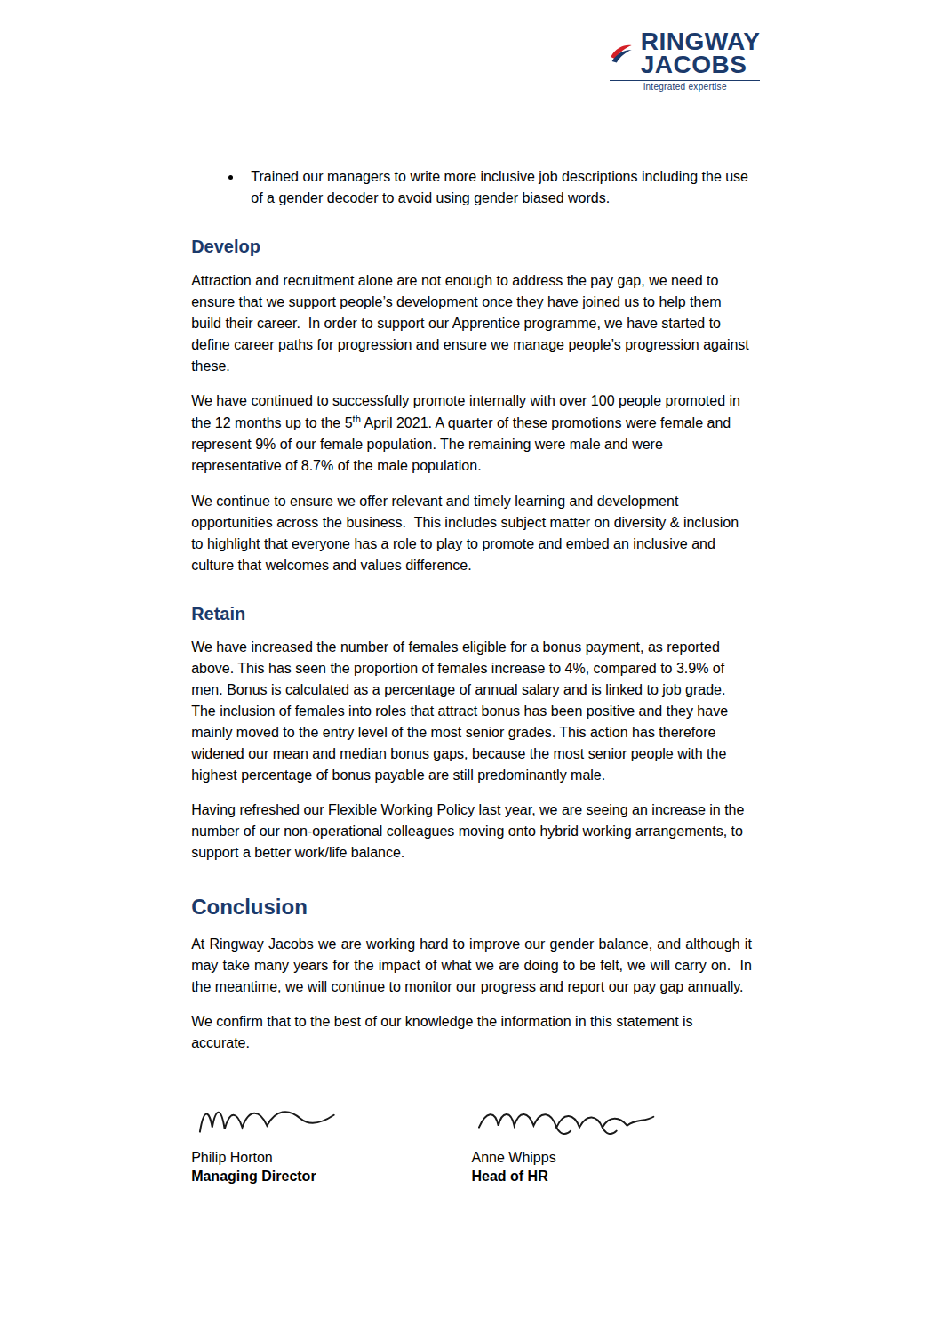RINGWAY JACOBS
integrated expertise
Trained our managers to write more inclusive job descriptions including the use of a gender decoder to avoid using gender biased words.
Develop
Attraction and recruitment alone are not enough to address the pay gap, we need to ensure that we support people’s development once they have joined us to help them build their career. In order to support our Apprentice programme, we have started to define career paths for progression and ensure we manage people’s progression against these.
We have continued to successfully promote internally with over 100 people promoted in the 12 months up to the 5th April 2021. A quarter of these promotions were female and represent 9% of our female population. The remaining were male and were representative of 8.7% of the male population.
We continue to ensure we offer relevant and timely learning and development opportunities across the business. This includes subject matter on diversity & inclusion to highlight that everyone has a role to play to promote and embed an inclusive and culture that welcomes and values difference.
Retain
We have increased the number of females eligible for a bonus payment, as reported above. This has seen the proportion of females increase to 4%, compared to 3.9% of men. Bonus is calculated as a percentage of annual salary and is linked to job grade. The inclusion of females into roles that attract bonus has been positive and they have mainly moved to the entry level of the most senior grades. This action has therefore widened our mean and median bonus gaps, because the most senior people with the highest percentage of bonus payable are still predominantly male.
Having refreshed our Flexible Working Policy last year, we are seeing an increase in the number of our non-operational colleagues moving onto hybrid working arrangements, to support a better work/life balance.
Conclusion
At Ringway Jacobs we are working hard to improve our gender balance, and although it may take many years for the impact of what we are doing to be felt, we will carry on. In the meantime, we will continue to monitor our progress and report our pay gap annually.
We confirm that to the best of our knowledge the information in this statement is accurate.
| Philip Horton Managing Director | Anne Whipps Head of HR |